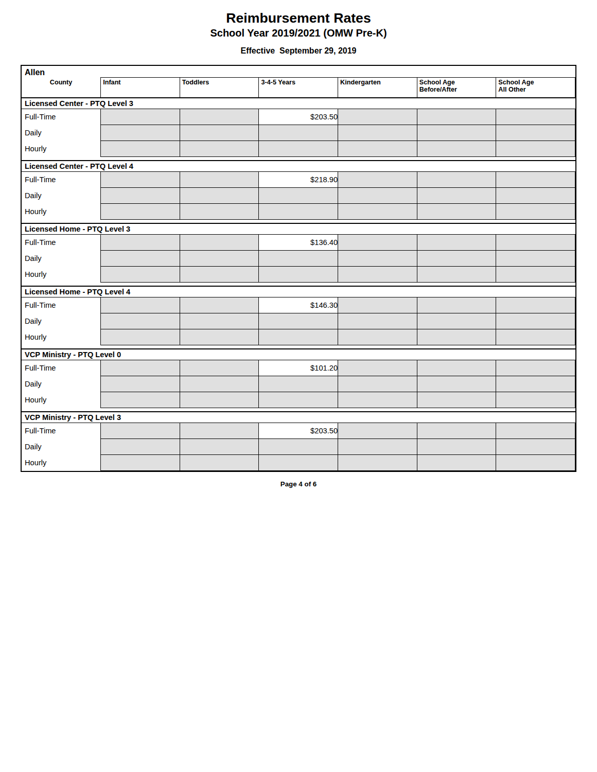Reimbursement Rates
School Year 2019/2021 (OMW Pre-K)
Effective September 29, 2019
| Allen |
| County | Infant | Toddlers | 3-4-5 Years | Kindergarten | School Age Before/After | School Age All Other |
| Licensed Center - PTQ Level 3 |
| Full-Time | | | $203.50 | | | |
| Daily | | | | | | |
| Hourly | | | | | | |
| Licensed Center - PTQ Level 4 |
| Full-Time | | | $218.90 | | | |
| Daily | | | | | | |
| Hourly | | | | | | |
| Licensed Home - PTQ Level 3 |
| Full-Time | | | $136.40 | | | |
| Daily | | | | | | |
| Hourly | | | | | | |
| Licensed Home - PTQ Level 4 |
| Full-Time | | | $146.30 | | | |
| Daily | | | | | | |
| Hourly | | | | | | |
| VCP Ministry - PTQ Level 0 |
| Full-Time | | | $101.20 | | | |
| Daily | | | | | | |
| Hourly | | | | | | |
| VCP Ministry - PTQ Level 3 |
| Full-Time | | | $203.50 | | | |
| Daily | | | | | | |
| Hourly | | | | | | |
Page 4 of 6